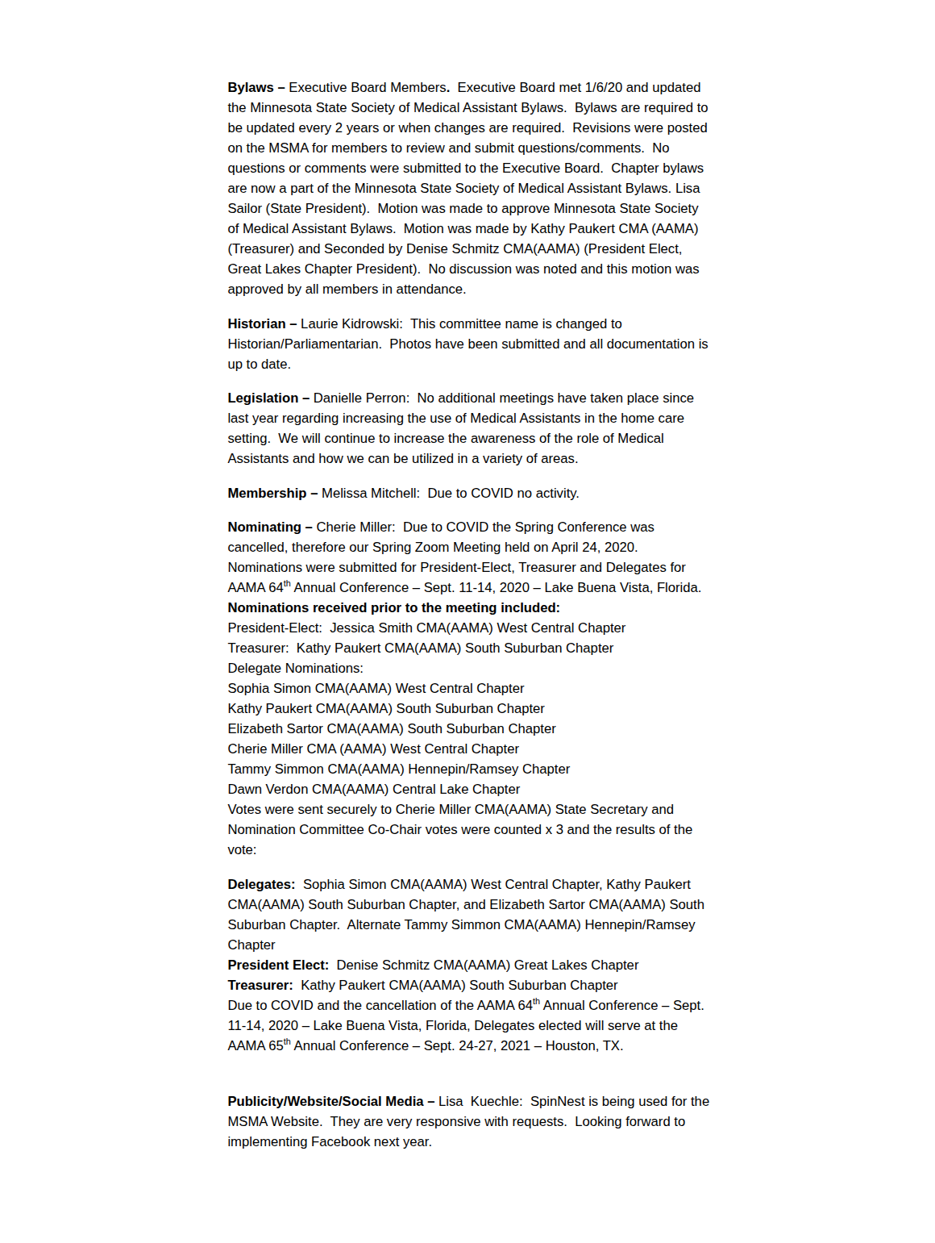Bylaws – Executive Board Members. Executive Board met 1/6/20 and updated the Minnesota State Society of Medical Assistant Bylaws. Bylaws are required to be updated every 2 years or when changes are required. Revisions were posted on the MSMA for members to review and submit questions/comments. No questions or comments were submitted to the Executive Board. Chapter bylaws are now a part of the Minnesota State Society of Medical Assistant Bylaws. Lisa Sailor (State President). Motion was made to approve Minnesota State Society of Medical Assistant Bylaws. Motion was made by Kathy Paukert CMA (AAMA)(Treasurer) and Seconded by Denise Schmitz CMA(AAMA) (President Elect, Great Lakes Chapter President). No discussion was noted and this motion was approved by all members in attendance.
Historian – Laurie Kidrowski: This committee name is changed to Historian/Parliamentarian. Photos have been submitted and all documentation is up to date.
Legislation – Danielle Perron: No additional meetings have taken place since last year regarding increasing the use of Medical Assistants in the home care setting. We will continue to increase the awareness of the role of Medical Assistants and how we can be utilized in a variety of areas.
Membership – Melissa Mitchell: Due to COVID no activity.
Nominating – Cherie Miller: Due to COVID the Spring Conference was cancelled, therefore our Spring Zoom Meeting held on April 24, 2020. Nominations were submitted for President-Elect, Treasurer and Delegates for AAMA 64th Annual Conference – Sept. 11-14, 2020 – Lake Buena Vista, Florida.
Nominations received prior to the meeting included:
President-Elect: Jessica Smith CMA(AAMA) West Central Chapter
Treasurer: Kathy Paukert CMA(AAMA) South Suburban Chapter
Delegate Nominations:
Sophia Simon CMA(AAMA) West Central Chapter
Kathy Paukert CMA(AAMA) South Suburban Chapter
Elizabeth Sartor CMA(AAMA) South Suburban Chapter
Cherie Miller CMA (AAMA) West Central Chapter
Tammy Simmon CMA(AAMA) Hennepin/Ramsey Chapter
Dawn Verdon CMA(AAMA) Central Lake Chapter
Votes were sent securely to Cherie Miller CMA(AAMA) State Secretary and Nomination Committee Co-Chair votes were counted x 3 and the results of the vote:
Delegates: Sophia Simon CMA(AAMA) West Central Chapter, Kathy Paukert CMA(AAMA) South Suburban Chapter, and Elizabeth Sartor CMA(AAMA) South Suburban Chapter. Alternate Tammy Simmon CMA(AAMA) Hennepin/Ramsey Chapter
President Elect: Denise Schmitz CMA(AAMA) Great Lakes Chapter
Treasurer: Kathy Paukert CMA(AAMA) South Suburban Chapter
Due to COVID and the cancellation of the AAMA 64th Annual Conference – Sept. 11-14, 2020 – Lake Buena Vista, Florida, Delegates elected will serve at the AAMA 65th Annual Conference – Sept. 24-27, 2021 – Houston, TX.
Publicity/Website/Social Media – Lisa Kuechle: SpinNest is being used for the MSMA Website. They are very responsive with requests. Looking forward to implementing Facebook next year.